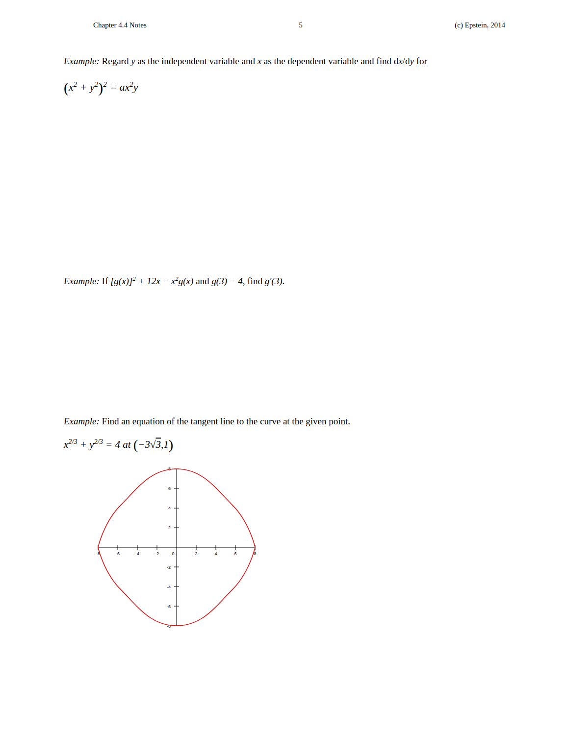Chapter 4.4 Notes
5
(c) Epstein, 2014
Example: Regard y as the independent variable and x as the dependent variable and find dx/dy for
(x2 + y2)2 = ax2y
Example: If [g(x)]2 + 12x = x2g(x) and g(3) = 4, find g′(3).
Example: Find an equation of the tangent line to the curve at the given point.
x2/3 + y2/3 = 4 at (−3√3,1)
-8 -6 -4 -2 0 2 4 6 8 8 6 4 2 -2 -4 -6 -8